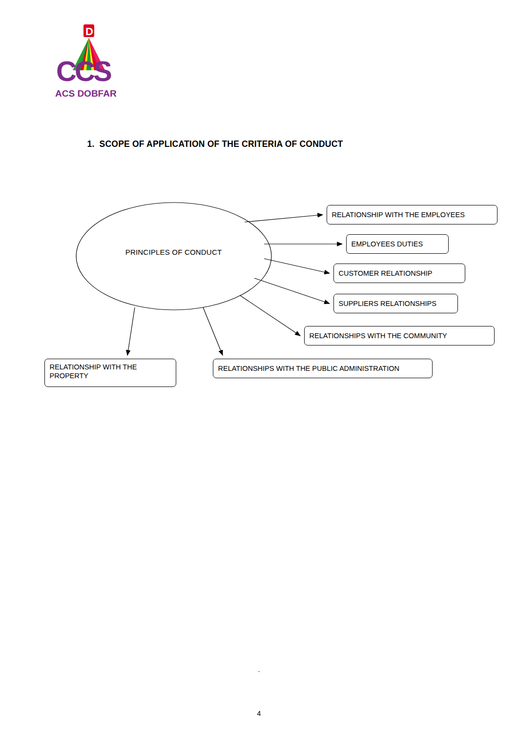D C C S ACS DOBFAR
1. SCOPE OF APPLICATION OF THE CRITERIA OF CONDUCT
PRINCIPLES OF CONDUCT
RELATIONSHIP WITH THE EMPLOYEES
EMPLOYEES DUTIES
CUSTOMER RELATIONSHIP
SUPPLIERS RELATIONSHIPS
RELATIONSHIPS WITH THE COMMUNITY
RELATIONSHIPS WITH THE PUBLIC ADMINISTRATION
RELATIONSHIP WITH THE PROPERTY
.
4